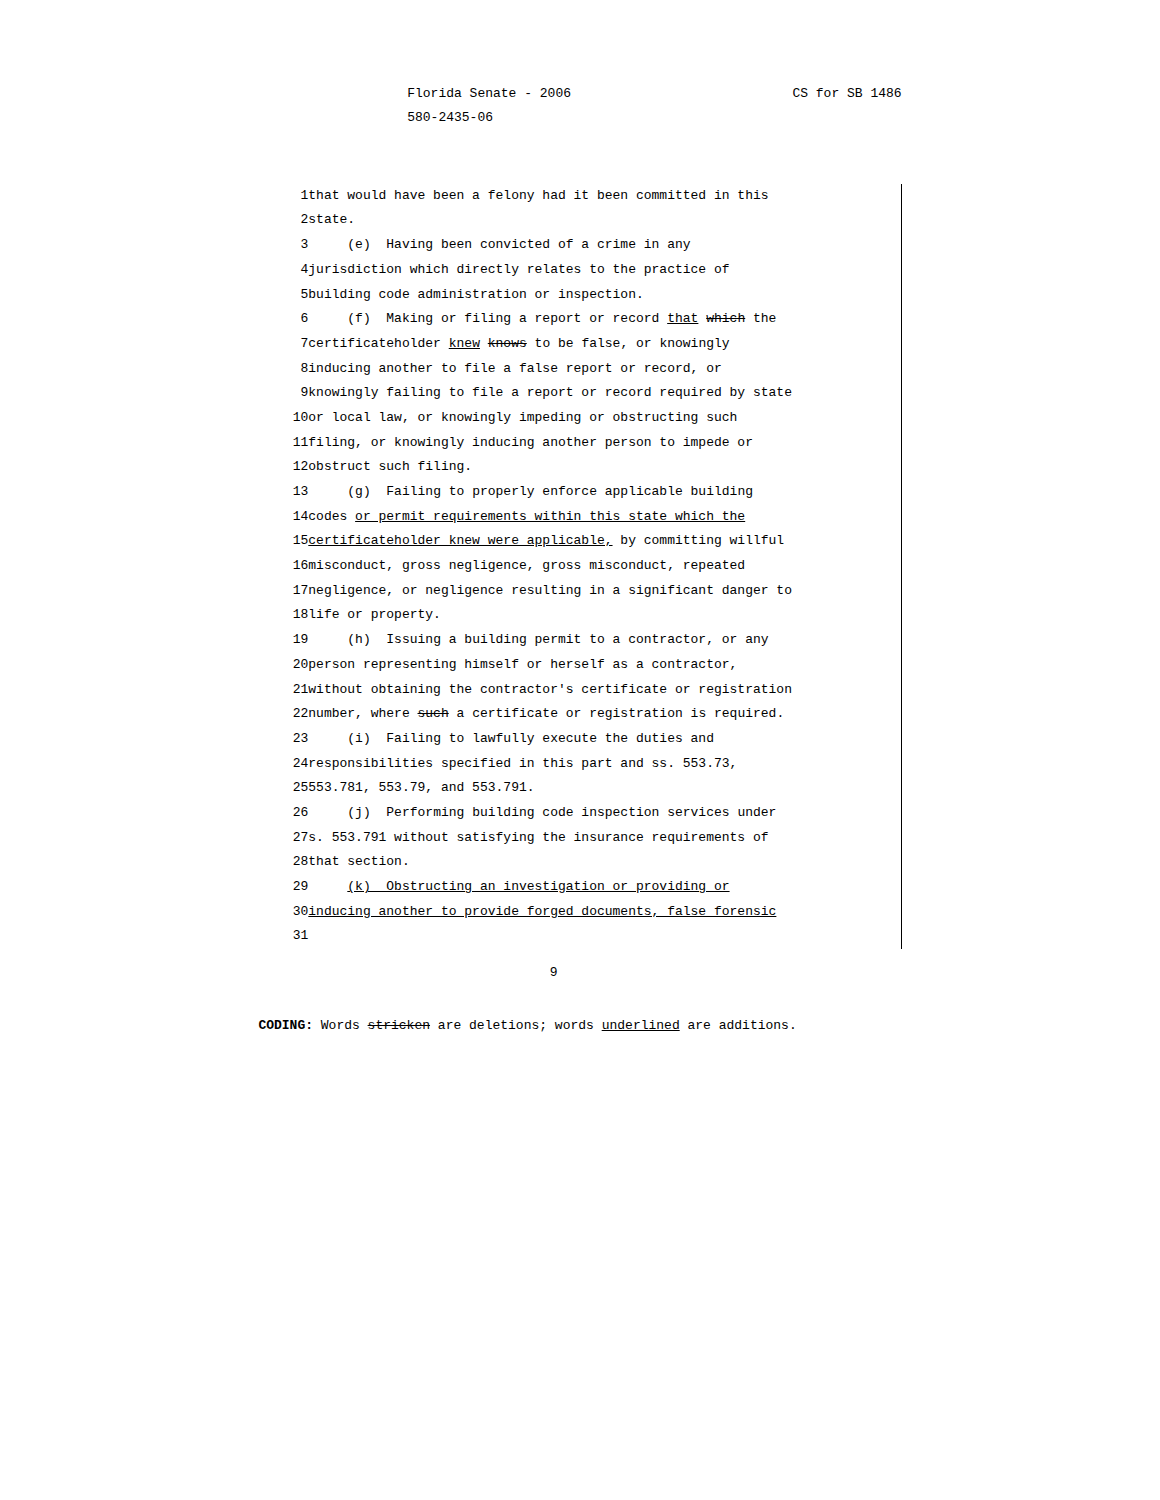Florida Senate - 2006 CS for SB 1486
580-2435-06
| 1 | that would have been a felony had it been committed in this |
| 2 | state. |
| 3 | (e) Having been convicted of a crime in any |
| 4 | jurisdiction which directly relates to the practice of |
| 5 | building code administration or inspection. |
| 6 | (f) Making or filing a report or record that which the |
| 7 | certificateholder knew knows to be false, or knowingly |
| 8 | inducing another to file a false report or record, or |
| 9 | knowingly failing to file a report or record required by state |
| 10 | or local law, or knowingly impeding or obstructing such |
| 11 | filing, or knowingly inducing another person to impede or |
| 12 | obstruct such filing. |
| 13 | (g) Failing to properly enforce applicable building |
| 14 | codes or permit requirements within this state which the |
| 15 | certificateholder knew were applicable, by committing willful |
| 16 | misconduct, gross negligence, gross misconduct, repeated |
| 17 | negligence, or negligence resulting in a significant danger to |
| 18 | life or property. |
| 19 | (h) Issuing a building permit to a contractor, or any |
| 20 | person representing himself or herself as a contractor, |
| 21 | without obtaining the contractor's certificate or registration |
| 22 | number, where such a certificate or registration is required. |
| 23 | (i) Failing to lawfully execute the duties and |
| 24 | responsibilities specified in this part and ss. 553.73, |
| 25 | 553.781, 553.79, and 553.791. |
| 26 | (j) Performing building code inspection services under |
| 27 | s. 553.791 without satisfying the insurance requirements of |
| 28 | that section. |
| 29 | (k) Obstructing an investigation or providing or |
| 30 | inducing another to provide forged documents, false forensic |
| 31 | |
9
CODING: Words stricken are deletions; words underlined are additions.